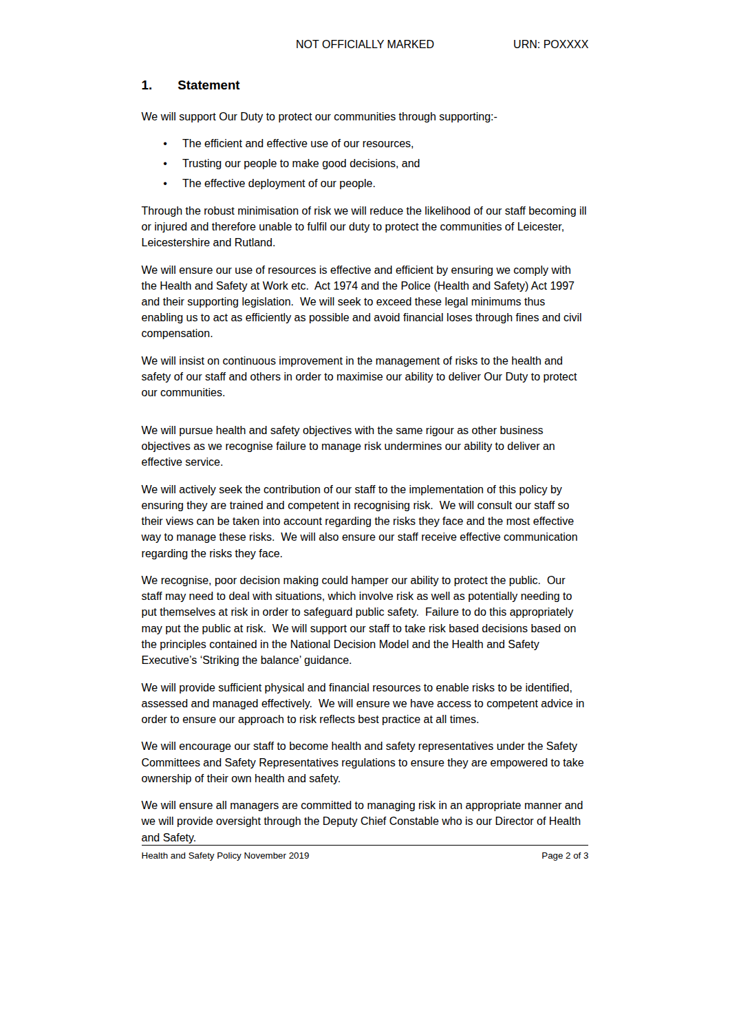NOT OFFICIALLY MARKED
URN: POXXXX
1. Statement
We will support Our Duty to protect our communities through supporting:-
The efficient and effective use of our resources,
Trusting our people to make good decisions, and
The effective deployment of our people.
Through the robust minimisation of risk we will reduce the likelihood of our staff becoming ill or injured and therefore unable to fulfil our duty to protect the communities of Leicester, Leicestershire and Rutland.
We will ensure our use of resources is effective and efficient by ensuring we comply with the Health and Safety at Work etc. Act 1974 and the Police (Health and Safety) Act 1997 and their supporting legislation. We will seek to exceed these legal minimums thus enabling us to act as efficiently as possible and avoid financial loses through fines and civil compensation.
We will insist on continuous improvement in the management of risks to the health and safety of our staff and others in order to maximise our ability to deliver Our Duty to protect our communities.
We will pursue health and safety objectives with the same rigour as other business objectives as we recognise failure to manage risk undermines our ability to deliver an effective service.
We will actively seek the contribution of our staff to the implementation of this policy by ensuring they are trained and competent in recognising risk. We will consult our staff so their views can be taken into account regarding the risks they face and the most effective way to manage these risks. We will also ensure our staff receive effective communication regarding the risks they face.
We recognise, poor decision making could hamper our ability to protect the public. Our staff may need to deal with situations, which involve risk as well as potentially needing to put themselves at risk in order to safeguard public safety. Failure to do this appropriately may put the public at risk. We will support our staff to take risk based decisions based on the principles contained in the National Decision Model and the Health and Safety Executive’s ‘Striking the balance’ guidance.
We will provide sufficient physical and financial resources to enable risks to be identified, assessed and managed effectively. We will ensure we have access to competent advice in order to ensure our approach to risk reflects best practice at all times.
We will encourage our staff to become health and safety representatives under the Safety Committees and Safety Representatives regulations to ensure they are empowered to take ownership of their own health and safety.
We will ensure all managers are committed to managing risk in an appropriate manner and we will provide oversight through the Deputy Chief Constable who is our Director of Health and Safety.
Health and Safety Policy November 2019 Page 2 of 3